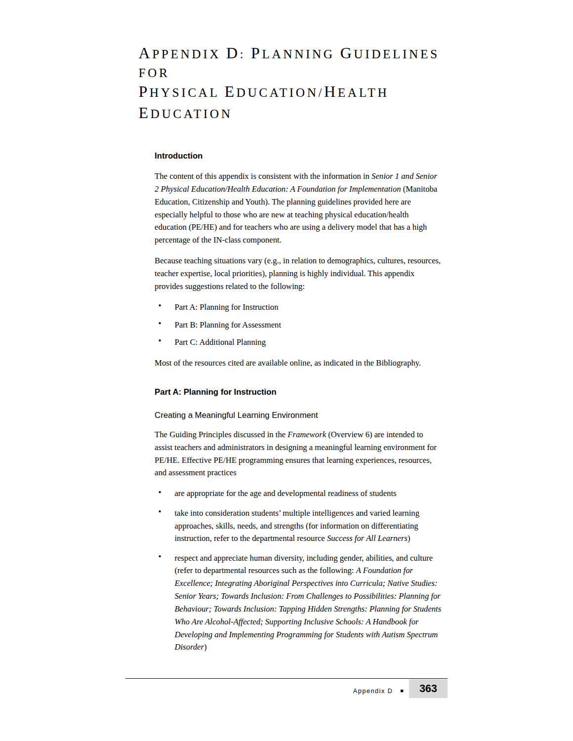APPENDIX D: PLANNING GUIDELINES FOR
PHYSICAL EDUCATION/HEALTH EDUCATION
Introduction
The content of this appendix is consistent with the information in Senior 1 and Senior 2 Physical Education/Health Education: A Foundation for Implementation (Manitoba Education, Citizenship and Youth). The planning guidelines provided here are especially helpful to those who are new at teaching physical education/health education (PE/HE) and for teachers who are using a delivery model that has a high percentage of the IN-class component.
Because teaching situations vary (e.g., in relation to demographics, cultures, resources, teacher expertise, local priorities), planning is highly individual. This appendix provides suggestions related to the following:
Part A: Planning for Instruction
Part B: Planning for Assessment
Part C: Additional Planning
Most of the resources cited are available online, as indicated in the Bibliography.
Part A: Planning for Instruction
Creating a Meaningful Learning Environment
The Guiding Principles discussed in the Framework (Overview 6) are intended to assist teachers and administrators in designing a meaningful learning environment for PE/HE. Effective PE/HE programming ensures that learning experiences, resources, and assessment practices
are appropriate for the age and developmental readiness of students
take into consideration students’ multiple intelligences and varied learning approaches, skills, needs, and strengths (for information on differentiating instruction, refer to the departmental resource Success for All Learners)
respect and appreciate human diversity, including gender, abilities, and culture (refer to departmental resources such as the following: A Foundation for Excellence; Integrating Aboriginal Perspectives into Curricula; Native Studies: Senior Years; Towards Inclusion: From Challenges to Possibilities: Planning for Behaviour; Towards Inclusion: Tapping Hidden Strengths: Planning for Students Who Are Alcohol-Affected; Supporting Inclusive Schools: A Handbook for Developing and Implementing Programming for Students with Autism Spectrum Disorder)
Appendix D ■
363